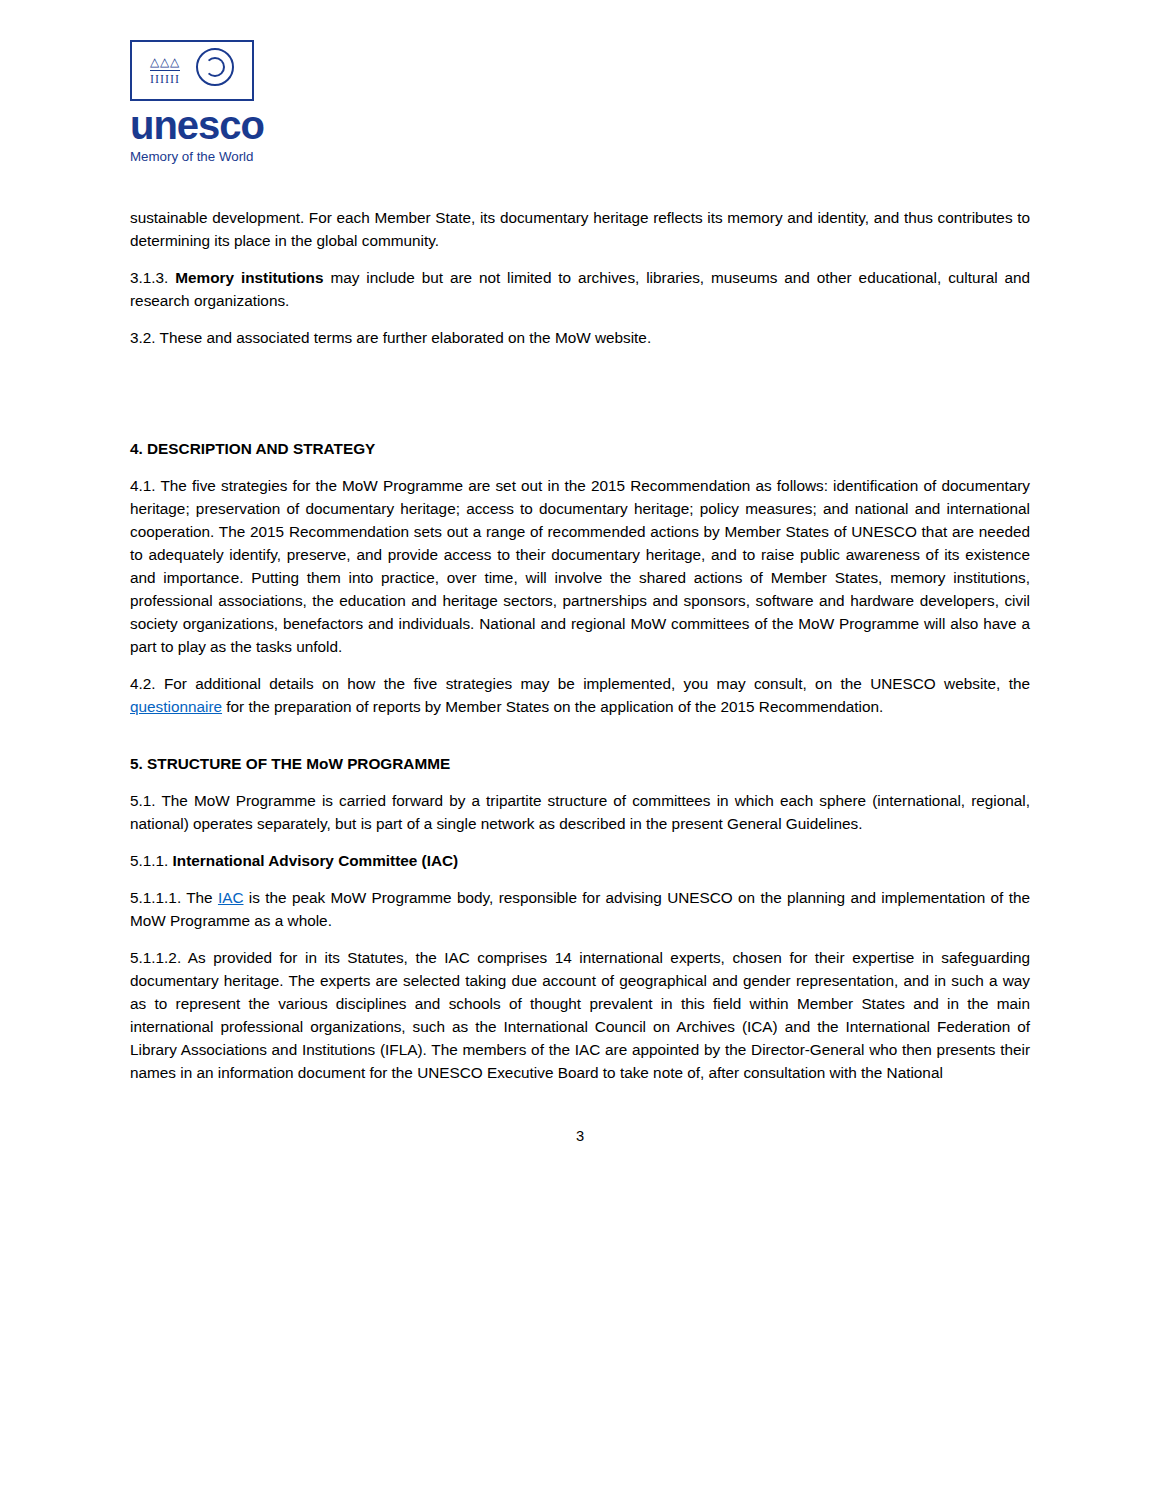| △△△ IIIIII | |
unesco
Memory of the World
sustainable development. For each Member State, its documentary heritage reflects its memory and identity, and thus contributes to determining its place in the global community.
3.1.3. Memory institutions may include but are not limited to archives, libraries, museums and other educational, cultural and research organizations.
3.2. These and associated terms are further elaborated on the MoW website.
4. DESCRIPTION AND STRATEGY
4.1. The five strategies for the MoW Programme are set out in the 2015 Recommendation as follows: identification of documentary heritage; preservation of documentary heritage; access to documentary heritage; policy measures; and national and international cooperation. The 2015 Recommendation sets out a range of recommended actions by Member States of UNESCO that are needed to adequately identify, preserve, and provide access to their documentary heritage, and to raise public awareness of its existence and importance. Putting them into practice, over time, will involve the shared actions of Member States, memory institutions, professional associations, the education and heritage sectors, partnerships and sponsors, software and hardware developers, civil society organizations, benefactors and individuals. National and regional MoW committees of the MoW Programme will also have a part to play as the tasks unfold.
4.2. For additional details on how the five strategies may be implemented, you may consult, on the UNESCO website, the questionnaire for the preparation of reports by Member States on the application of the 2015 Recommendation.
5. STRUCTURE OF THE MoW PROGRAMME
5.1. The MoW Programme is carried forward by a tripartite structure of committees in which each sphere (international, regional, national) operates separately, but is part of a single network as described in the present General Guidelines.
5.1.1. International Advisory Committee (IAC)
5.1.1.1. The IAC is the peak MoW Programme body, responsible for advising UNESCO on the planning and implementation of the MoW Programme as a whole.
5.1.1.2. As provided for in its Statutes, the IAC comprises 14 international experts, chosen for their expertise in safeguarding documentary heritage. The experts are selected taking due account of geographical and gender representation, and in such a way as to represent the various disciplines and schools of thought prevalent in this field within Member States and in the main international professional organizations, such as the International Council on Archives (ICA) and the International Federation of Library Associations and Institutions (IFLA). The members of the IAC are appointed by the Director-General who then presents their names in an information document for the UNESCO Executive Board to take note of, after consultation with the National
3